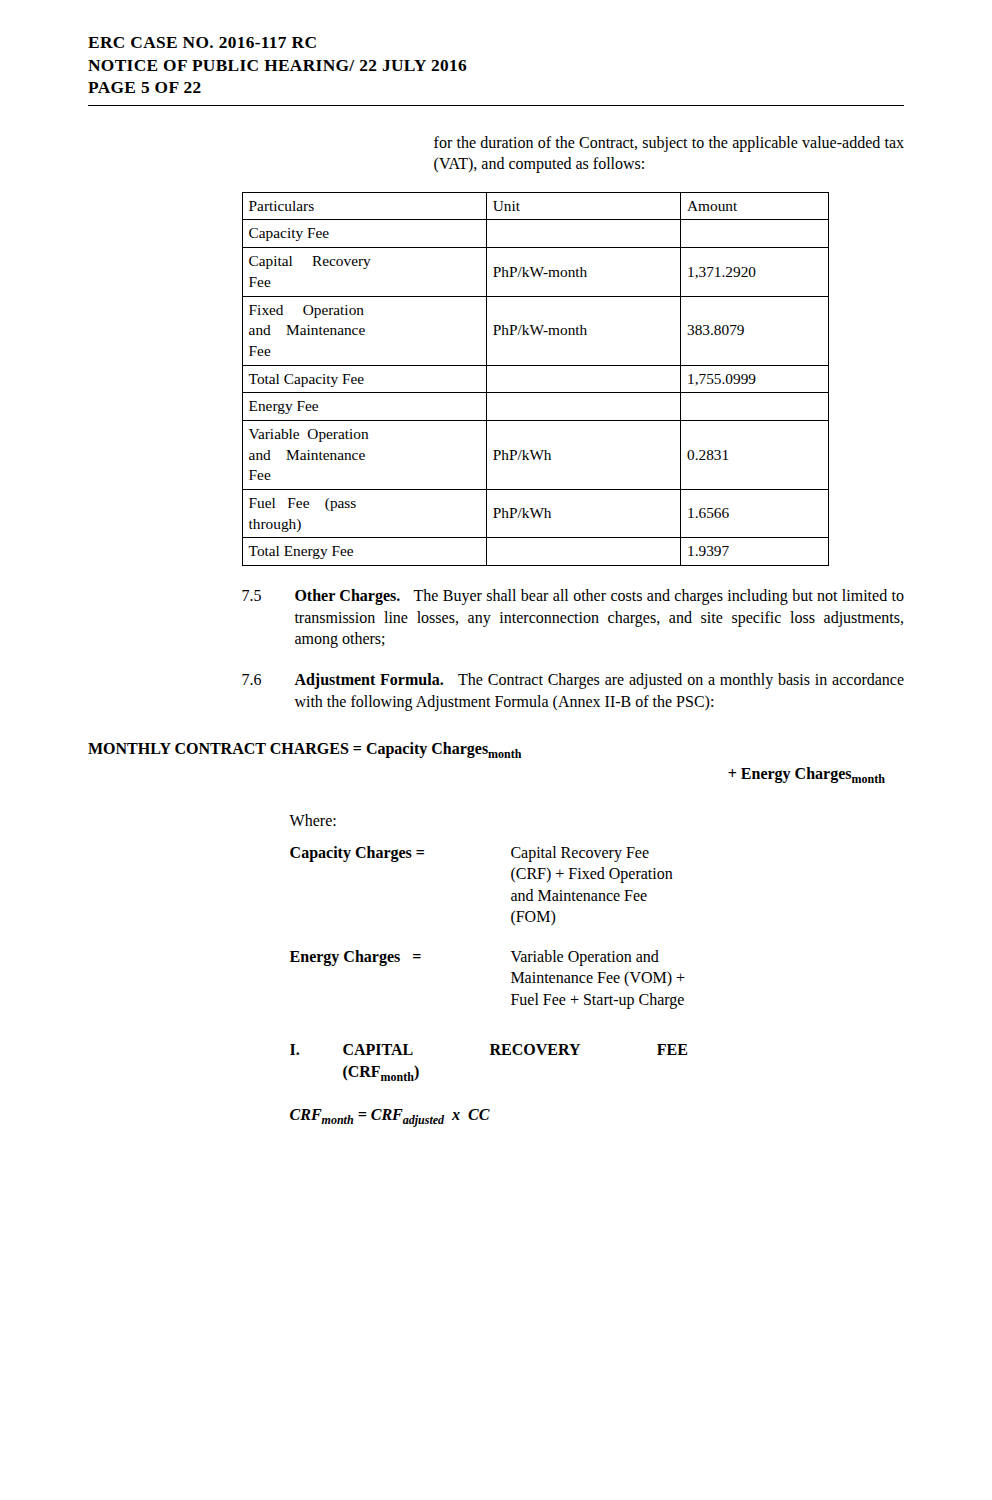ERC CASE NO. 2016-117 RC
NOTICE OF PUBLIC HEARING/ 22 JULY 2016
PAGE 5 OF 22
for the duration of the Contract, subject to the applicable value-added tax (VAT), and computed as follows:
| Particulars | Unit | Amount |
| Capacity Fee | | |
| Capital Recovery Fee | PhP/kW-month | 1,371.2920 |
| Fixed Operation and Maintenance Fee | PhP/kW-month | 383.8079 |
| Total Capacity Fee | | 1,755.0999 |
| Energy Fee | | |
| Variable Operation and Maintenance Fee | PhP/kWh | 0.2831 |
| Fuel Fee (pass through) | PhP/kWh | 1.6566 |
| Total Energy Fee | | 1.9397 |
7.5
Other Charges. The Buyer shall bear all other costs and charges including but not limited to transmission line losses, any interconnection charges, and site specific loss adjustments, among others;
7.6
Adjustment Formula. The Contract Charges are adjusted on a monthly basis in accordance with the following Adjustment Formula (Annex II-B of the PSC):
MONTHLY CONTRACT CHARGES = Capacity Chargesmonth + Energy Chargesmonth
Where:
Capacity Charges =
Capital Recovery Fee (CRF) + Fixed Operation and Maintenance Fee (FOM)
Energy Charges =
Variable Operation and Maintenance Fee (VOM) + Fuel Fee + Start-up Charge
I.
CAPITAL RECOVERY FEE (CRFmonth)
CRFmonth = CRFadjusted x CC